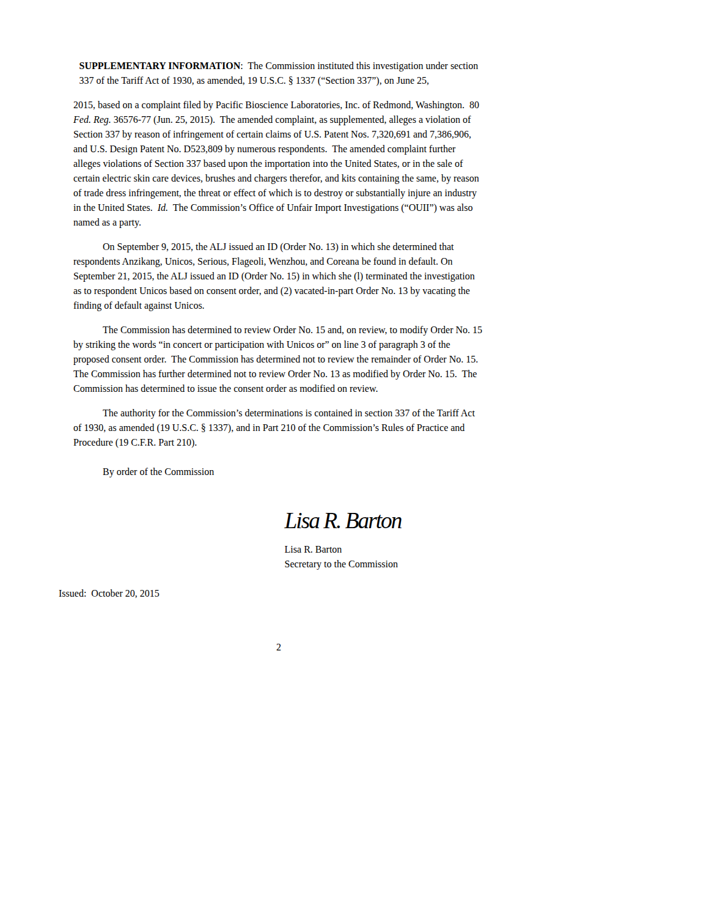SUPPLEMENTARY INFORMATION: The Commission instituted this investigation under section 337 of the Tariff Act of 1930, as amended, 19 U.S.C. § 1337 (“Section 337”), on June 25,
2015, based on a complaint filed by Pacific Bioscience Laboratories, Inc. of Redmond, Washington. 80 Fed. Reg. 36576-77 (Jun. 25, 2015). The amended complaint, as supplemented, alleges a violation of Section 337 by reason of infringement of certain claims of U.S. Patent Nos. 7,320,691 and 7,386,906, and U.S. Design Patent No. D523,809 by numerous respondents. The amended complaint further alleges violations of Section 337 based upon the importation into the United States, or in the sale of certain electric skin care devices, brushes and chargers therefor, and kits containing the same, by reason of trade dress infringement, the threat or effect of which is to destroy or substantially injure an industry in the United States. Id. The Commission’s Office of Unfair Import Investigations (“OUII”) was also named as a party.
On September 9, 2015, the ALJ issued an ID (Order No. 13) in which she determined that respondents Anzikang, Unicos, Serious, Flageoli, Wenzhou, and Coreana be found in default. On September 21, 2015, the ALJ issued an ID (Order No. 15) in which she (l) terminated the investigation as to respondent Unicos based on consent order, and (2) vacated-in-part Order No. 13 by vacating the finding of default against Unicos.
The Commission has determined to review Order No. 15 and, on review, to modify Order No. 15 by striking the words “in concert or participation with Unicos or” on line 3 of paragraph 3 of the proposed consent order. The Commission has determined not to review the remainder of Order No. 15. The Commission has further determined not to review Order No. 13 as modified by Order No. 15. The Commission has determined to issue the consent order as modified on review.
The authority for the Commission’s determinations is contained in section 337 of the Tariff Act of 1930, as amended (19 U.S.C. § 1337), and in Part 210 of the Commission’s Rules of Practice and Procedure (19 C.F.R. Part 210).
By order of the Commission
Lisa R. Barton
Lisa R. Barton
Secretary to the Commission
Issued: October 20, 2015
2